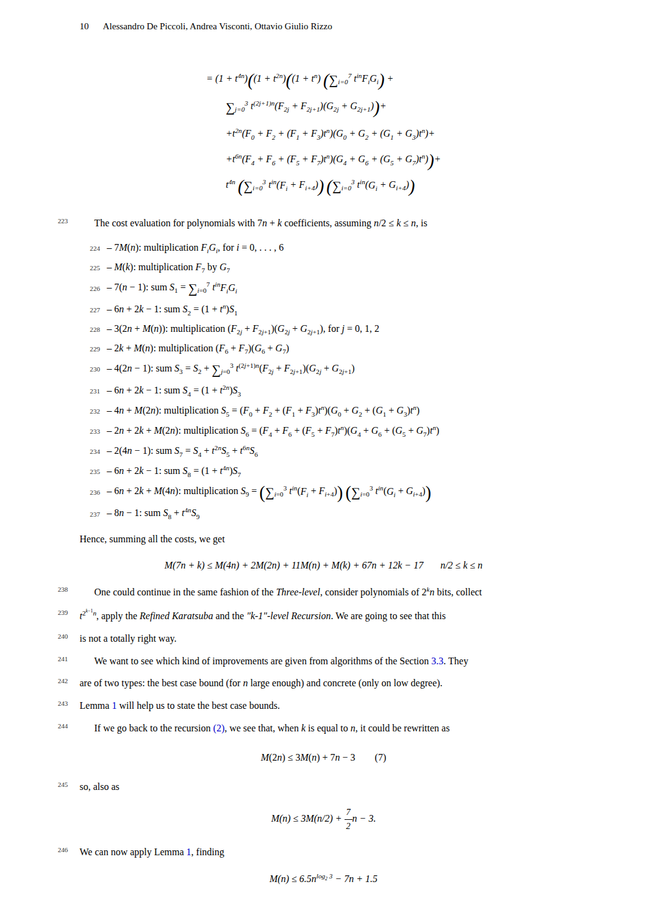10 Alessandro De Piccoli, Andrea Visconti, Ottavio Giulio Rizzo
= (1 + t4n)((1 + t2n)((1 + tn) (∑i=07 tinFiGi) +
∑j=03 t(2j+1)n(F2j + F2j+1)(G2j + G2j+1))+
+t2n(F0 + F2 + (F1 + F3)tn)(G0 + G2 + (G1 + G3)tn)+
+t6n(F4 + F6 + (F5 + F7)tn)(G4 + G6 + (G5 + G7)tn))+
t4n (∑i=03 tin(Fi + Fi+4)) (∑i=03 tin(Gi + Gi+4))
223 The cost evaluation for polynomials with 7n + k coefficients, assuming n/2 ≤ k ≤ n, is
224– 7M(n): multiplication FiGi, for i = 0, . . . , 6
225– M(k): multiplication F7 by G7
226– 7(n − 1): sum S1 = ∑i=07 tinFiGi
227– 6n + 2k − 1: sum S2 = (1 + tn)S1
228– 3(2n + M(n)): multiplication (F2j + F2j+1)(G2j + G2j+1), for j = 0, 1, 2
229– 2k + M(n): multiplication (F6 + F7)(G6 + G7)
230– 4(2n − 1): sum S3 = S2 + ∑j=03 t(2j+1)n(F2j + F2j+1)(G2j + G2j+1)
231– 6n + 2k − 1: sum S4 = (1 + t2n)S3
232– 4n + M(2n): multiplication S5 = (F0 + F2 + (F1 + F3)tn)(G0 + G2 + (G1 + G3)tn)
233– 2n + 2k + M(2n): multiplication S6 = (F4 + F6 + (F5 + F7)tn)(G4 + G6 + (G5 + G7)tn)
234– 2(4n − 1): sum S7 = S4 + t2nS5 + t6nS6
235– 6n + 2k − 1: sum S8 = (1 + t4n)S7
236– 6n + 2k + M(4n): multiplication S9 = (∑i=03 tin(Fi + Fi+4)) (∑i=03 tin(Gi + Gi+4))
237– 8n − 1: sum S8 + t4nS9
Hence, summing all the costs, we get
M(7n + k) ≤ M(4n) + 2M(2n) + 11M(n) + M(k) + 67n + 12k − 17 n/2 ≤ k ≤ n
238 One could continue in the same fashion of the Three-level, consider polynomials of 2kn bits, collect
239 t2k−1n, apply the Refined Karatsuba and the "k-1"-level Recursion. We are going to see that this
240is not a totally right way.
241 We want to see which kind of improvements are given from algorithms of the Section 3.3. They
242are of two types: the best case bound (for n large enough) and concrete (only on low degree).
243 Lemma 1 will help us to state the best case bounds.
244 If we go back to the recursion (2), we see that, when k is equal to n, it could be rewritten as
M(2n) ≤ 3M(n) + 7n − 3 (7)
245so, also as
M(n) ≤ 3M(n/2) + 72 n − 3.
246 We can now apply Lemma 1, finding
M(n) ≤ 6.5nlog2 3 − 7n + 1.5